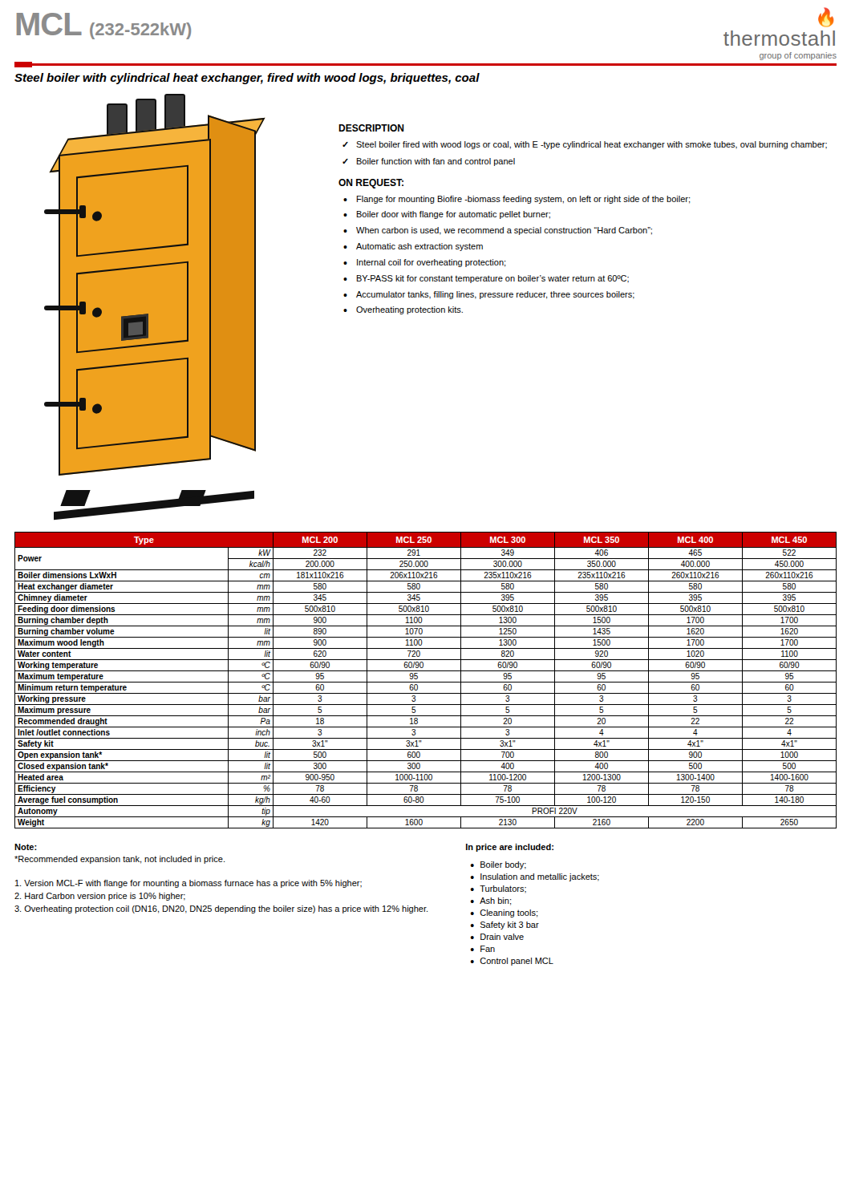MCL (232-522kW)
🔥
thermostahl
group of companies
Steel boiler with cylindrical heat exchanger, fired with wood logs, briquettes, coal
DESCRIPTION
Steel boiler fired with wood logs or coal, with E -type cylindrical heat exchanger with smoke tubes, oval burning chamber;
Boiler function with fan and control panel
ON REQUEST:
Flange for mounting Biofire -biomass feeding system, on left or right side of the boiler;
Boiler door with flange for automatic pellet burner;
When carbon is used, we recommend a special construction “Hard Carbon”;
Automatic ash extraction system
Internal coil for overheating protection;
BY-PASS kit for constant temperature on boiler’s water return at 60ºC;
Accumulator tanks, filling lines, pressure reducer, three sources boilers;
Overheating protection kits.
| Type | MCL 200 | MCL 250 | MCL 300 | MCL 350 | MCL 400 | MCL 450 |
| --- | --- | --- | --- | --- | --- | --- |
| Power | kW | 232 | 291 | 349 | 406 | 465 | 522 |
| kcal/h | 200.000 | 250.000 | 300.000 | 350.000 | 400.000 | 450.000 |
| Boiler dimensions LxWxH | cm | 181x110x216 | 206x110x216 | 235x110x216 | 235x110x216 | 260x110x216 | 260x110x216 |
| Heat exchanger diameter | mm | 580 | 580 | 580 | 580 | 580 | 580 |
| Chimney diameter | mm | 345 | 345 | 395 | 395 | 395 | 395 |
| Feeding door dimensions | mm | 500x810 | 500x810 | 500x810 | 500x810 | 500x810 | 500x810 |
| Burning chamber depth | mm | 900 | 1100 | 1300 | 1500 | 1700 | 1700 |
| Burning chamber volume | lit | 890 | 1070 | 1250 | 1435 | 1620 | 1620 |
| Maximum wood length | mm | 900 | 1100 | 1300 | 1500 | 1700 | 1700 |
| Water content | lit | 620 | 720 | 820 | 920 | 1020 | 1100 |
| Working temperature | ºC | 60/90 | 60/90 | 60/90 | 60/90 | 60/90 | 60/90 |
| Maximum temperature | ºC | 95 | 95 | 95 | 95 | 95 | 95 |
| Minimum return temperature | ºC | 60 | 60 | 60 | 60 | 60 | 60 |
| Working pressure | bar | 3 | 3 | 3 | 3 | 3 | 3 |
| Maximum pressure | bar | 5 | 5 | 5 | 5 | 5 | 5 |
| Recommended draught | Pa | 18 | 18 | 20 | 20 | 22 | 22 |
| Inlet /outlet connections | inch | 3 | 3 | 3 | 4 | 4 | 4 |
| Safety kit | buc. | 3x1" | 3x1" | 3x1" | 4x1" | 4x1" | 4x1" |
| Open expansion tank* | lit | 500 | 600 | 700 | 800 | 900 | 1000 |
| Closed expansion tank* | lit | 300 | 300 | 400 | 400 | 500 | 500 |
| Heated area | m² | 900-950 | 1000-1100 | 1100-1200 | 1200-1300 | 1300-1400 | 1400-1600 |
| Efficiency | % | 78 | 78 | 78 | 78 | 78 | 78 |
| Average fuel consumption | kg/h | 40-60 | 60-80 | 75-100 | 100-120 | 120-150 | 140-180 |
| Autonomy | tip | PROFI 220V |
| Weight | kg | 1420 | 1600 | 2130 | 2160 | 2200 | 2650 |
Note:
*Recommended expansion tank, not included in price.
1. Version MCL-F with flange for mounting a biomass furnace has a price with 5% higher;
2. Hard Carbon version price is 10% higher;
3. Overheating protection coil (DN16, DN20, DN25 depending the boiler size) has a price with 12% higher.
In price are included:
Boiler body;
Insulation and metallic jackets;
Turbulators;
Ash bin;
Cleaning tools;
Safety kit 3 bar
Drain valve
Fan
Control panel MCL